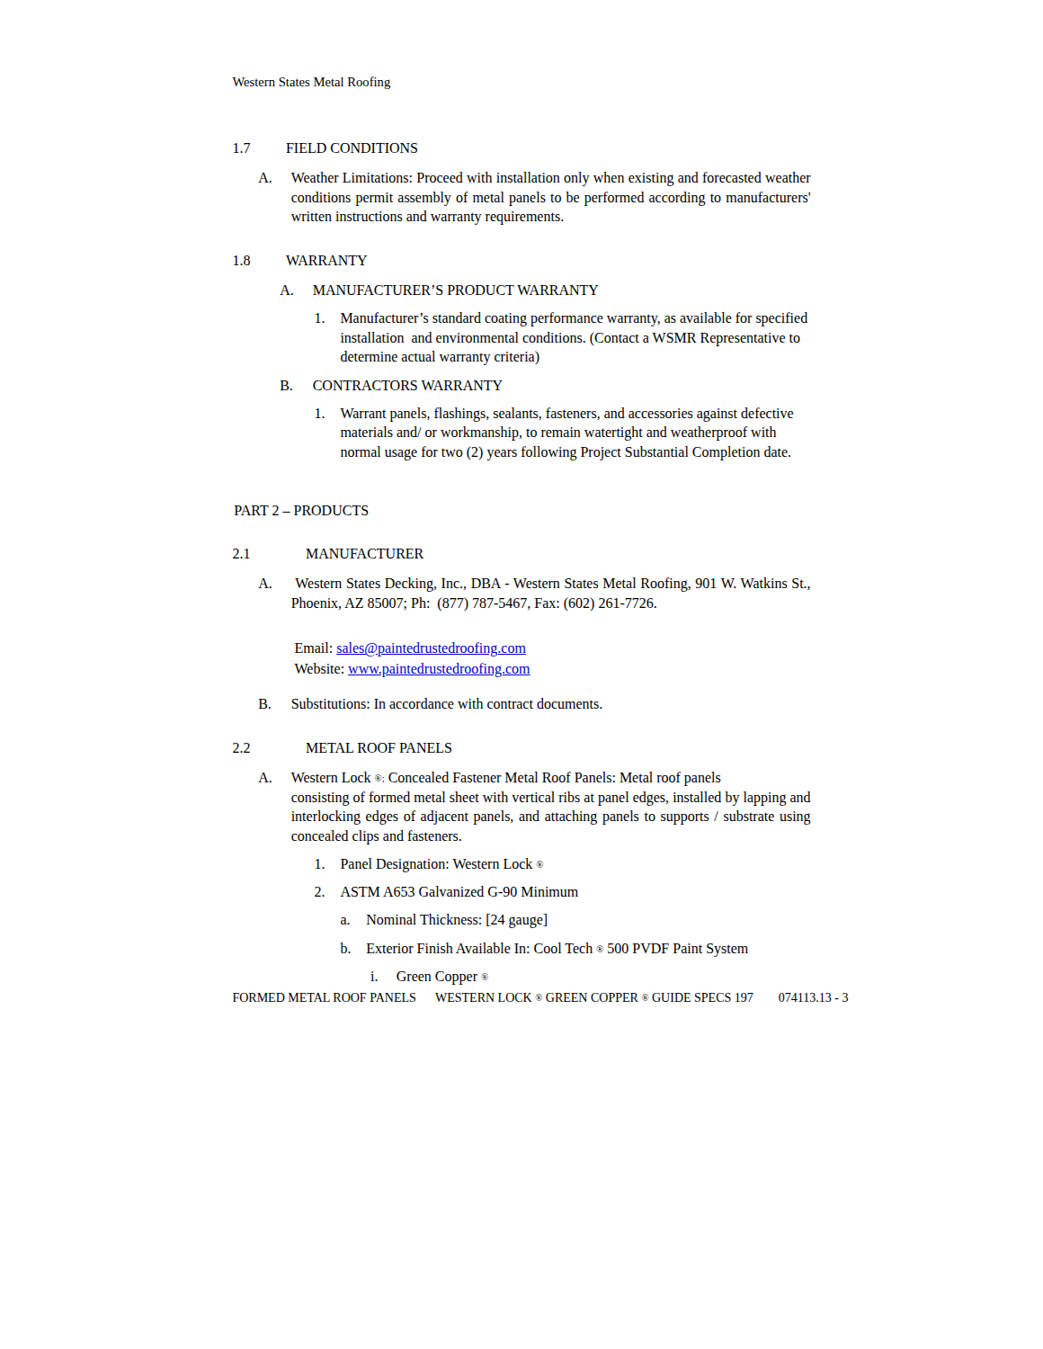Western States Metal Roofing
1.7
FIELD CONDITIONS
A.
Weather Limitations: Proceed with installation only when existing and forecasted weather conditions permit assembly of metal panels to be performed according to manufacturers' written instructions and warranty requirements.
1.8
WARRANTY
A.
MANUFACTURER’S PRODUCT WARRANTY
1.
Manufacturer’s standard coating performance warranty, as available for specified installation and environmental conditions. (Contact a WSMR Representative to determine actual warranty criteria)
B.
CONTRACTORS WARRANTY
1.
Warrant panels, flashings, sealants, fasteners, and accessories against defective materials and/ or workmanship, to remain watertight and weatherproof with normal usage for two (2) years following Project Substantial Completion date.
PART 2 – PRODUCTS
2.1
MANUFACTURER
A.
Western States Decking, Inc., DBA - Western States Metal Roofing, 901 W. Watkins St., Phoenix, AZ 85007; Ph: (877) 787-5467, Fax: (602) 261-7726.
Email: sales@paintedrustedroofing.com
Website: www.paintedrustedroofing.com
B.
Substitutions: In accordance with contract documents.
2.2
METAL ROOF PANELS
A.
Western Lock ®; Concealed Fastener Metal Roof Panels: Metal roof panels
consisting of formed metal sheet with vertical ribs at panel edges, installed by lapping and interlocking edges of adjacent panels, and attaching panels to supports / substrate using concealed clips and fasteners.
1.
Panel Designation: Western Lock ®
2.
ASTM A653 Galvanized G-90 Minimum
a.
Nominal Thickness: [24 gauge]
b.
Exterior Finish Available In: Cool Tech ® 500 PVDF Paint System
i.
Green Copper ®
FORMED METAL ROOF PANELS
WESTERN LOCK ® GREEN COPPER ® GUIDE SPECS 197
074113.13 - 3